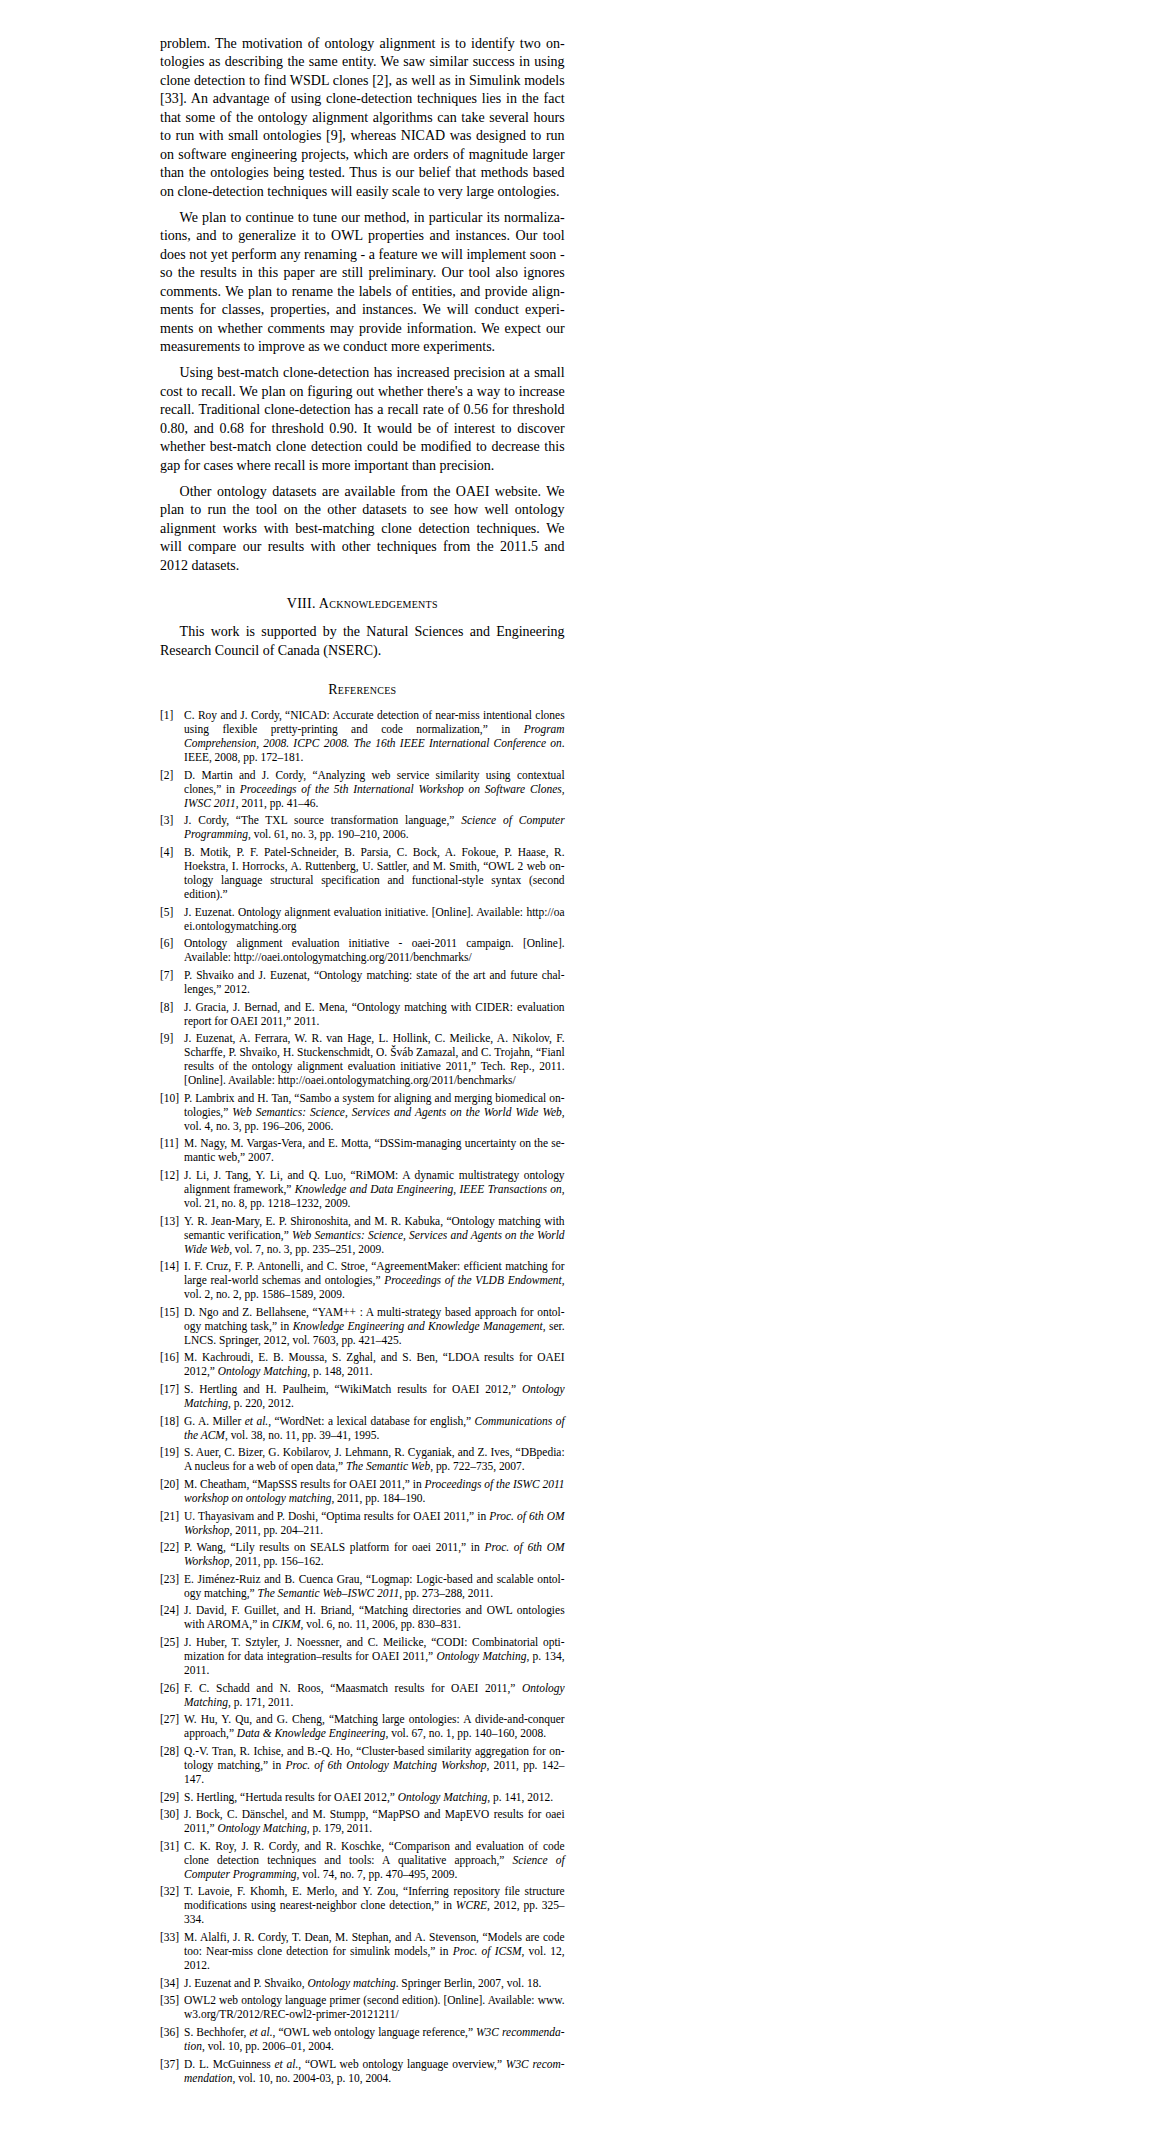problem. The motivation of ontology alignment is to identify two ontologies as describing the same entity. We saw similar success in using clone detection to find WSDL clones [2], as well as in Simulink models [33]. An advantage of using clone-detection techniques lies in the fact that some of the ontology alignment algorithms can take several hours to run with small ontologies [9], whereas NICAD was designed to run on software engineering projects, which are orders of magnitude larger than the ontologies being tested. Thus is our belief that methods based on clone-detection techniques will easily scale to very large ontologies.
We plan to continue to tune our method, in particular its normalizations, and to generalize it to OWL properties and instances. Our tool does not yet perform any renaming - a feature we will implement soon - so the results in this paper are still preliminary. Our tool also ignores comments. We plan to rename the labels of entities, and provide alignments for classes, properties, and instances. We will conduct experiments on whether comments may provide information. We expect our measurements to improve as we conduct more experiments.
Using best-match clone-detection has increased precision at a small cost to recall. We plan on figuring out whether there's a way to increase recall. Traditional clone-detection has a recall rate of 0.56 for threshold 0.80, and 0.68 for threshold 0.90. It would be of interest to discover whether best-match clone detection could be modified to decrease this gap for cases where recall is more important than precision.
Other ontology datasets are available from the OAEI website. We plan to run the tool on the other datasets to see how well ontology alignment works with best-matching clone detection techniques. We will compare our results with other techniques from the 2011.5 and 2012 datasets.
VIII. Acknowledgements
This work is supported by the Natural Sciences and Engineering Research Council of Canada (NSERC).
References
[1] C. Roy and J. Cordy, “NICAD: Accurate detection of near-miss intentional clones using flexible pretty-printing and code normalization,” in Program Comprehension, 2008. ICPC 2008. The 16th IEEE International Conference on. IEEE, 2008, pp. 172–181.
[2] D. Martin and J. Cordy, “Analyzing web service similarity using contextual clones,” in Proceedings of the 5th International Workshop on Software Clones, IWSC 2011, 2011, pp. 41–46.
[3] J. Cordy, “The TXL source transformation language,” Science of Computer Programming, vol. 61, no. 3, pp. 190–210, 2006.
[4] B. Motik, P. F. Patel-Schneider, B. Parsia, C. Bock, A. Fokoue, P. Haase, R. Hoekstra, I. Horrocks, A. Ruttenberg, U. Sattler, and M. Smith, “OWL 2 web ontology language structural specification and functional-style syntax (second edition).”
[5] J. Euzenat. Ontology alignment evaluation initiative. [Online]. Available: http://oaei.ontologymatching.org
[6] Ontology alignment evaluation initiative - oaei-2011 campaign. [Online]. Available: http://oaei.ontologymatching.org/2011/benchmarks/
[7] P. Shvaiko and J. Euzenat, “Ontology matching: state of the art and future challenges,” 2012.
[8] J. Gracia, J. Bernad, and E. Mena, “Ontology matching with CIDER: evaluation report for OAEI 2011,” 2011.
[9] J. Euzenat, A. Ferrara, W. R. van Hage, L. Hollink, C. Meilicke, A. Nikolov, F. Scharffe, P. Shvaiko, H. Stuckenschmidt, O. Šváb Zamazal, and C. Trojahn, “Fianl results of the ontology alignment evaluation initiative 2011,” Tech. Rep., 2011. [Online]. Available: http://oaei.ontologymatching.org/2011/benchmarks/
[10] P. Lambrix and H. Tan, “Sambo a system for aligning and merging biomedical ontologies,” Web Semantics: Science, Services and Agents on the World Wide Web, vol. 4, no. 3, pp. 196–206, 2006.
[11] M. Nagy, M. Vargas-Vera, and E. Motta, “DSSim-managing uncertainty on the semantic web,” 2007.
[12] J. Li, J. Tang, Y. Li, and Q. Luo, “RiMOM: A dynamic multistrategy ontology alignment framework,” Knowledge and Data Engineering, IEEE Transactions on, vol. 21, no. 8, pp. 1218–1232, 2009.
[13] Y. R. Jean-Mary, E. P. Shironoshita, and M. R. Kabuka, “Ontology matching with semantic verification,” Web Semantics: Science, Services and Agents on the World Wide Web, vol. 7, no. 3, pp. 235–251, 2009.
[14] I. F. Cruz, F. P. Antonelli, and C. Stroe, “AgreementMaker: efficient matching for large real-world schemas and ontologies,” Proceedings of the VLDB Endowment, vol. 2, no. 2, pp. 1586–1589, 2009.
[15] D. Ngo and Z. Bellahsene, “YAM++ : A multi-strategy based approach for ontology matching task,” in Knowledge Engineering and Knowledge Management, ser. LNCS. Springer, 2012, vol. 7603, pp. 421–425.
[16] M. Kachroudi, E. B. Moussa, S. Zghal, and S. Ben, “LDOA results for OAEI 2012,” Ontology Matching, p. 148, 2011.
[17] S. Hertling and H. Paulheim, “WikiMatch results for OAEI 2012,” Ontology Matching, p. 220, 2012.
[18] G. A. Miller et al., “WordNet: a lexical database for english,” Communications of the ACM, vol. 38, no. 11, pp. 39–41, 1995.
[19] S. Auer, C. Bizer, G. Kobilarov, J. Lehmann, R. Cyganiak, and Z. Ives, “DBpedia: A nucleus for a web of open data,” The Semantic Web, pp. 722–735, 2007.
[20] M. Cheatham, “MapSSS results for OAEI 2011,” in Proceedings of the ISWC 2011 workshop on ontology matching, 2011, pp. 184–190.
[21] U. Thayasivam and P. Doshi, “Optima results for OAEI 2011,” in Proc. of 6th OM Workshop, 2011, pp. 204–211.
[22] P. Wang, “Lily results on SEALS platform for oaei 2011,” in Proc. of 6th OM Workshop, 2011, pp. 156–162.
[23] E. Jiménez-Ruiz and B. Cuenca Grau, “Logmap: Logic-based and scalable ontology matching,” The Semantic Web–ISWC 2011, pp. 273–288, 2011.
[24] J. David, F. Guillet, and H. Briand, “Matching directories and OWL ontologies with AROMA,” in CIKM, vol. 6, no. 11, 2006, pp. 830–831.
[25] J. Huber, T. Sztyler, J. Noessner, and C. Meilicke, “CODI: Combinatorial optimization for data integration–results for OAEI 2011,” Ontology Matching, p. 134, 2011.
[26] F. C. Schadd and N. Roos, “Maasmatch results for OAEI 2011,” Ontology Matching, p. 171, 2011.
[27] W. Hu, Y. Qu, and G. Cheng, “Matching large ontologies: A divide-and-conquer approach,” Data & Knowledge Engineering, vol. 67, no. 1, pp. 140–160, 2008.
[28] Q.-V. Tran, R. Ichise, and B.-Q. Ho, “Cluster-based similarity aggregation for ontology matching,” in Proc. of 6th Ontology Matching Workshop, 2011, pp. 142–147.
[29] S. Hertling, “Hertuda results for OAEI 2012,” Ontology Matching, p. 141, 2012.
[30] J. Bock, C. Dänschel, and M. Stumpp, “MapPSO and MapEVO results for oaei 2011,” Ontology Matching, p. 179, 2011.
[31] C. K. Roy, J. R. Cordy, and R. Koschke, “Comparison and evaluation of code clone detection techniques and tools: A qualitative approach,” Science of Computer Programming, vol. 74, no. 7, pp. 470–495, 2009.
[32] T. Lavoie, F. Khomh, E. Merlo, and Y. Zou, “Inferring repository file structure modifications using nearest-neighbor clone detection,” in WCRE, 2012, pp. 325–334.
[33] M. Alalfi, J. R. Cordy, T. Dean, M. Stephan, and A. Stevenson, “Models are code too: Near-miss clone detection for simulink models,” in Proc. of ICSM, vol. 12, 2012.
[34] J. Euzenat and P. Shvaiko, Ontology matching. Springer Berlin, 2007, vol. 18.
[35] OWL2 web ontology language primer (second edition). [Online]. Available: www.w3.org/TR/2012/REC-owl2-primer-20121211/
[36] S. Bechhofer, et al., “OWL web ontology language reference,” W3C recommendation, vol. 10, pp. 2006–01, 2004.
[37] D. L. McGuinness et al., “OWL web ontology language overview,” W3C recommendation, vol. 10, no. 2004-03, p. 10, 2004.